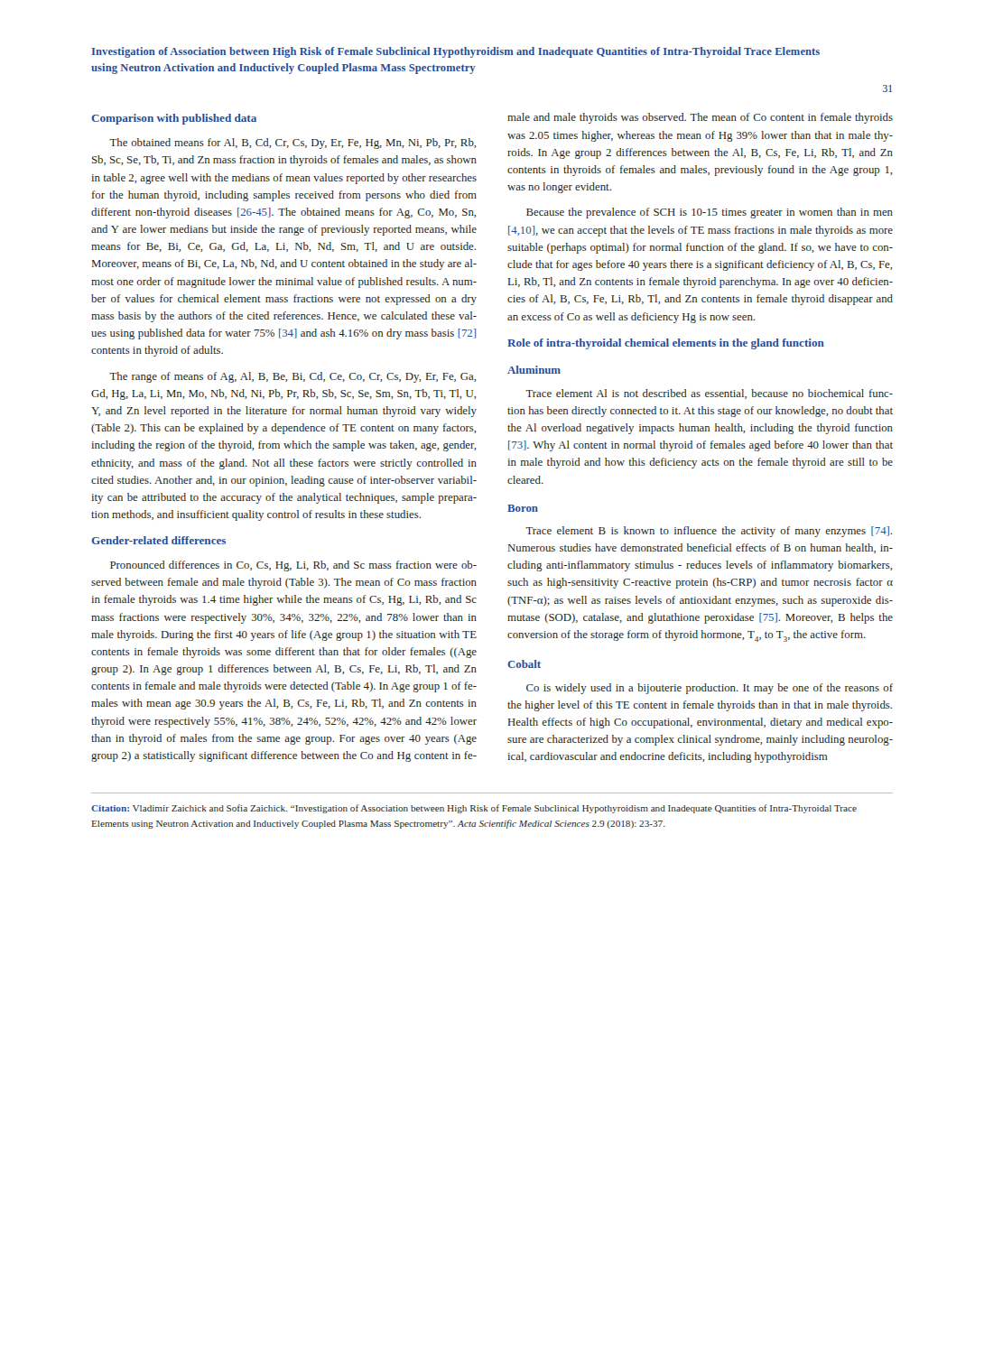Investigation of Association between High Risk of Female Subclinical Hypothyroidism and Inadequate Quantities of Intra-Thyroidal Trace Elements using Neutron Activation and Inductively Coupled Plasma Mass Spectrometry
31
Comparison with published data
The obtained means for Al, B, Cd, Cr, Cs, Dy, Er, Fe, Hg, Mn, Ni, Pb, Pr, Rb, Sb, Sc, Se, Tb, Ti, and Zn mass fraction in thyroids of females and males, as shown in table 2, agree well with the medians of mean values reported by other researches for the human thyroid, including samples received from persons who died from different non-thyroid diseases [26-45]. The obtained means for Ag, Co, Mo, Sn, and Y are lower medians but inside the range of previously reported means, while means for Be, Bi, Ce, Ga, Gd, La, Li, Nb, Nd, Sm, Tl, and U are outside. Moreover, means of Bi, Ce, La, Nb, Nd, and U content obtained in the study are almost one order of magnitude lower the minimal value of published results. A number of values for chemical element mass fractions were not expressed on a dry mass basis by the authors of the cited references. Hence, we calculated these values using published data for water 75% [34] and ash 4.16% on dry mass basis [72] contents in thyroid of adults.
The range of means of Ag, Al, B, Be, Bi, Cd, Ce, Co, Cr, Cs, Dy, Er, Fe, Ga, Gd, Hg, La, Li, Mn, Mo, Nb, Nd, Ni, Pb, Pr, Rb, Sb, Sc, Se, Sm, Sn, Tb, Ti, Tl, U, Y, and Zn level reported in the literature for normal human thyroid vary widely (Table 2). This can be explained by a dependence of TE content on many factors, including the region of the thyroid, from which the sample was taken, age, gender, ethnicity, and mass of the gland. Not all these factors were strictly controlled in cited studies. Another and, in our opinion, leading cause of inter-observer variability can be attributed to the accuracy of the analytical techniques, sample preparation methods, and insufficient quality control of results in these studies.
Gender-related differences
Pronounced differences in Co, Cs, Hg, Li, Rb, and Sc mass fraction were observed between female and male thyroid (Table 3). The mean of Co mass fraction in female thyroids was 1.4 time higher while the means of Cs, Hg, Li, Rb, and Sc mass fractions were respectively 30%, 34%, 32%, 22%, and 78% lower than in male thyroids. During the first 40 years of life (Age group 1) the situation with TE contents in female thyroids was some different than that for older females ((Age group 2). In Age group 1 differences between Al, B, Cs, Fe, Li, Rb, Tl, and Zn contents in female and male thyroids were detected (Table 4). In Age group 1 of females with mean age 30.9 years the Al, B, Cs, Fe, Li, Rb, Tl, and Zn contents in thyroid were respectively 55%, 41%, 38%, 24%, 52%, 42%, 42% and 42% lower than in thyroid of males from the same age group. For ages over 40 years (Age group 2) a statistically significant difference between the Co and Hg content in female and male thyroids was observed. The mean of Co content in female thyroids was 2.05 times higher, whereas the mean of Hg 39% lower than that in male thyroids. In Age group 2 differences between the Al, B, Cs, Fe, Li, Rb, Tl, and Zn contents in thyroids of females and males, previously found in the Age group 1, was no longer evident.
Because the prevalence of SCH is 10-15 times greater in women than in men [4,10], we can accept that the levels of TE mass fractions in male thyroids as more suitable (perhaps optimal) for normal function of the gland. If so, we have to conclude that for ages before 40 years there is a significant deficiency of Al, B, Cs, Fe, Li, Rb, Tl, and Zn contents in female thyroid parenchyma. In age over 40 deficiencies of Al, B, Cs, Fe, Li, Rb, Tl, and Zn contents in female thyroid disappear and an excess of Co as well as deficiency Hg is now seen.
Role of intra-thyroidal chemical elements in the gland function
Aluminum
Trace element Al is not described as essential, because no biochemical function has been directly connected to it. At this stage of our knowledge, no doubt that the Al overload negatively impacts human health, including the thyroid function [73]. Why Al content in normal thyroid of females aged before 40 lower than that in male thyroid and how this deficiency acts on the female thyroid are still to be cleared.
Boron
Trace element B is known to influence the activity of many enzymes [74]. Numerous studies have demonstrated beneficial effects of B on human health, including anti-inflammatory stimulus - reduces levels of inflammatory biomarkers, such as high-sensitivity C-reactive protein (hs-CRP) and tumor necrosis factor α (TNF-α); as well as raises levels of antioxidant enzymes, such as superoxide dismutase (SOD), catalase, and glutathione peroxidase [75]. Moreover, B helps the conversion of the storage form of thyroid hormone, T4, to T3, the active form.
Cobalt
Co is widely used in a bijouterie production. It may be one of the reasons of the higher level of this TE content in female thyroids than in that in male thyroids. Health effects of high Co occupational, environmental, dietary and medical exposure are characterized by a complex clinical syndrome, mainly including neurological, cardiovascular and endocrine deficits, including hypothyroidism
Citation: Vladimir Zaichick and Sofia Zaichick. “Investigation of Association between High Risk of Female Subclinical Hypothyroidism and Inadequate Quantities of Intra-Thyroidal Trace Elements using Neutron Activation and Inductively Coupled Plasma Mass Spectrometry”. Acta Scientific Medical Sciences 2.9 (2018): 23-37.